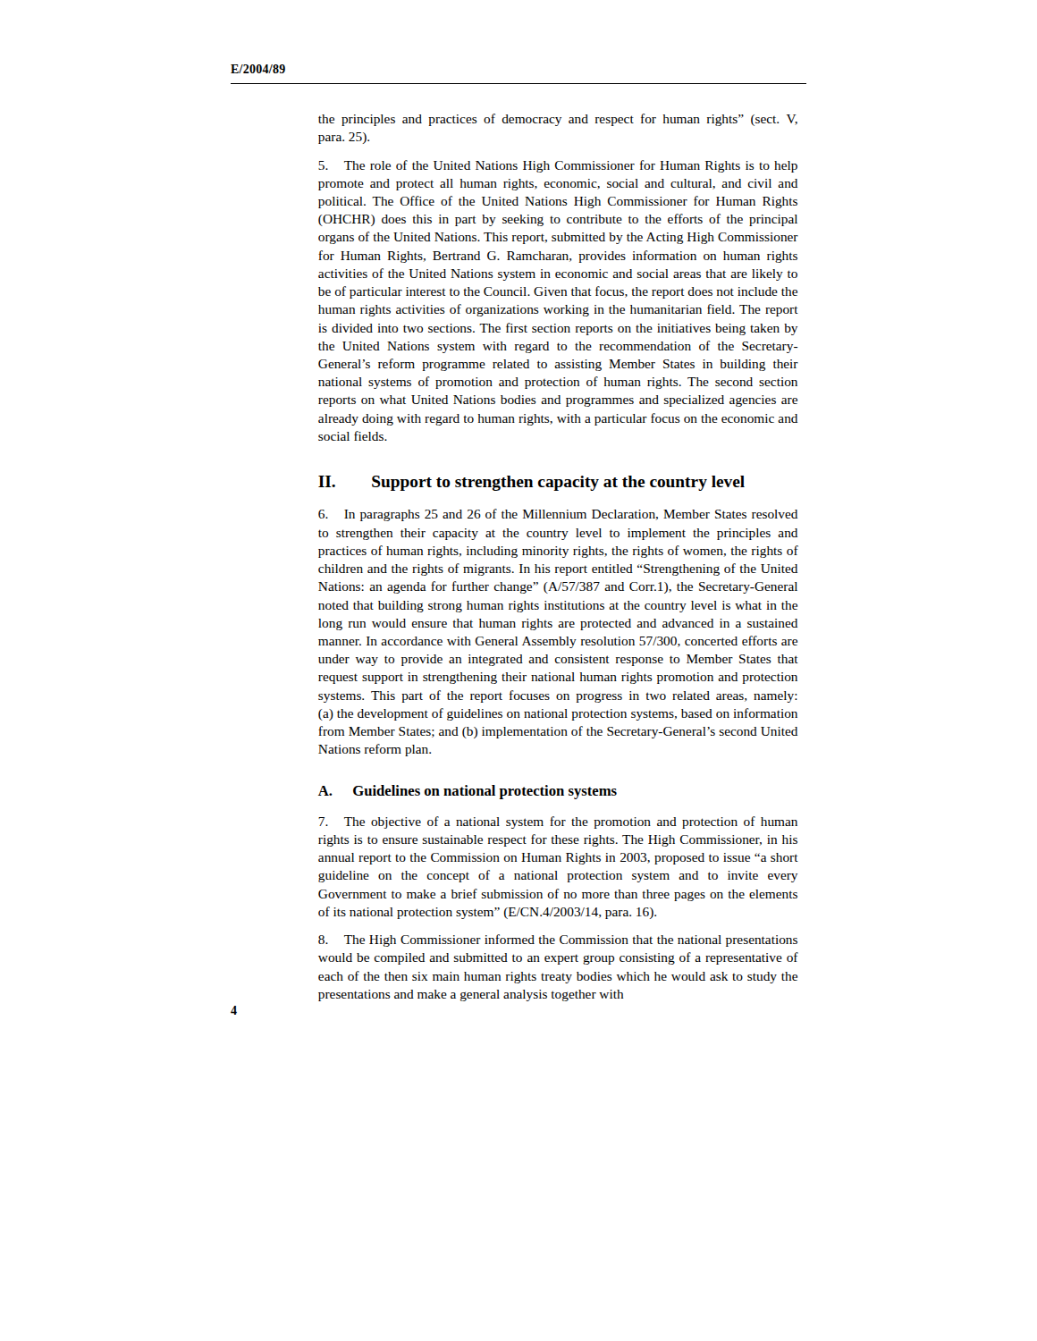E/2004/89
the principles and practices of democracy and respect for human rights” (sect. V, para. 25).
5. The role of the United Nations High Commissioner for Human Rights is to help promote and protect all human rights, economic, social and cultural, and civil and political. The Office of the United Nations High Commissioner for Human Rights (OHCHR) does this in part by seeking to contribute to the efforts of the principal organs of the United Nations. This report, submitted by the Acting High Commissioner for Human Rights, Bertrand G. Ramcharan, provides information on human rights activities of the United Nations system in economic and social areas that are likely to be of particular interest to the Council. Given that focus, the report does not include the human rights activities of organizations working in the humanitarian field. The report is divided into two sections. The first section reports on the initiatives being taken by the United Nations system with regard to the recommendation of the Secretary-General’s reform programme related to assisting Member States in building their national systems of promotion and protection of human rights. The second section reports on what United Nations bodies and programmes and specialized agencies are already doing with regard to human rights, with a particular focus on the economic and social fields.
II. Support to strengthen capacity at the country level
6. In paragraphs 25 and 26 of the Millennium Declaration, Member States resolved to strengthen their capacity at the country level to implement the principles and practices of human rights, including minority rights, the rights of women, the rights of children and the rights of migrants. In his report entitled “Strengthening of the United Nations: an agenda for further change” (A/57/387 and Corr.1), the Secretary-General noted that building strong human rights institutions at the country level is what in the long run would ensure that human rights are protected and advanced in a sustained manner. In accordance with General Assembly resolution 57/300, concerted efforts are under way to provide an integrated and consistent response to Member States that request support in strengthening their national human rights promotion and protection systems. This part of the report focuses on progress in two related areas, namely: (a) the development of guidelines on national protection systems, based on information from Member States; and (b) implementation of the Secretary-General’s second United Nations reform plan.
A. Guidelines on national protection systems
7. The objective of a national system for the promotion and protection of human rights is to ensure sustainable respect for these rights. The High Commissioner, in his annual report to the Commission on Human Rights in 2003, proposed to issue “a short guideline on the concept of a national protection system and to invite every Government to make a brief submission of no more than three pages on the elements of its national protection system” (E/CN.4/2003/14, para. 16).
8. The High Commissioner informed the Commission that the national presentations would be compiled and submitted to an expert group consisting of a representative of each of the then six main human rights treaty bodies which he would ask to study the presentations and make a general analysis together with
4